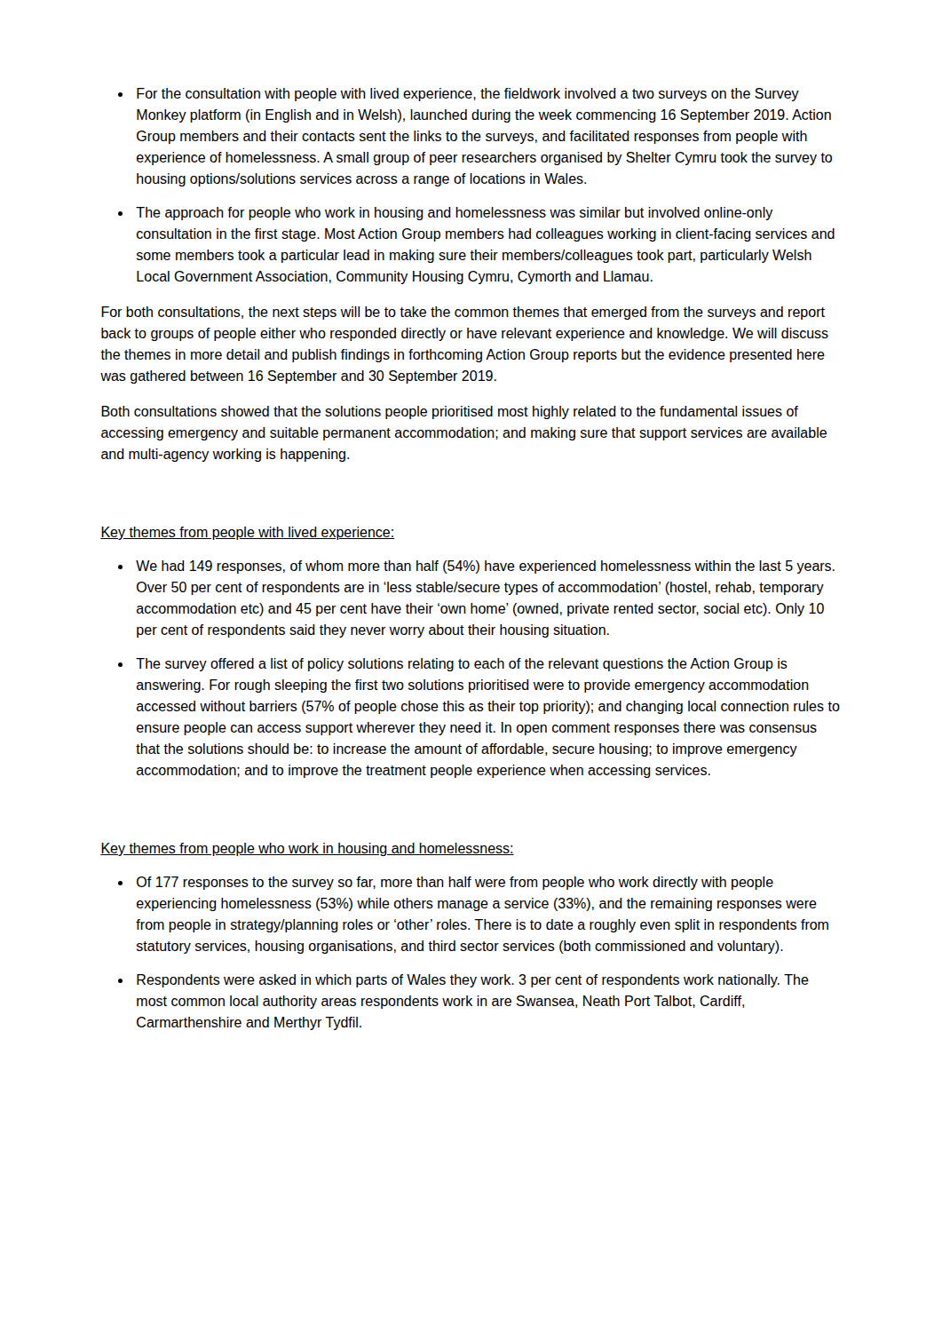For the consultation with people with lived experience, the fieldwork involved a two surveys on the Survey Monkey platform (in English and in Welsh), launched during the week commencing 16 September 2019. Action Group members and their contacts sent the links to the surveys, and facilitated responses from people with experience of homelessness. A small group of peer researchers organised by Shelter Cymru took the survey to housing options/solutions services across a range of locations in Wales.
The approach for people who work in housing and homelessness was similar but involved online-only consultation in the first stage. Most Action Group members had colleagues working in client-facing services and some members took a particular lead in making sure their members/colleagues took part, particularly Welsh Local Government Association, Community Housing Cymru, Cymorth and Llamau.
For both consultations, the next steps will be to take the common themes that emerged from the surveys and report back to groups of people either who responded directly or have relevant experience and knowledge. We will discuss the themes in more detail and publish findings in forthcoming Action Group reports but the evidence presented here was gathered between 16 September and 30 September 2019.
Both consultations showed that the solutions people prioritised most highly related to the fundamental issues of accessing emergency and suitable permanent accommodation; and making sure that support services are available and multi-agency working is happening.
Key themes from people with lived experience:
We had 149 responses, of whom more than half (54%) have experienced homelessness within the last 5 years. Over 50 per cent of respondents are in ‘less stable/secure types of accommodation’ (hostel, rehab, temporary accommodation etc) and 45 per cent have their ‘own home’ (owned, private rented sector, social etc). Only 10 per cent of respondents said they never worry about their housing situation.
The survey offered a list of policy solutions relating to each of the relevant questions the Action Group is answering. For rough sleeping the first two solutions prioritised were to provide emergency accommodation accessed without barriers (57% of people chose this as their top priority); and changing local connection rules to ensure people can access support wherever they need it. In open comment responses there was consensus that the solutions should be: to increase the amount of affordable, secure housing; to improve emergency accommodation; and to improve the treatment people experience when accessing services.
Key themes from people who work in housing and homelessness:
Of 177 responses to the survey so far, more than half were from people who work directly with people experiencing homelessness (53%) while others manage a service (33%), and the remaining responses were from people in strategy/planning roles or ‘other’ roles. There is to date a roughly even split in respondents from statutory services, housing organisations, and third sector services (both commissioned and voluntary).
Respondents were asked in which parts of Wales they work. 3 per cent of respondents work nationally. The most common local authority areas respondents work in are Swansea, Neath Port Talbot, Cardiff, Carmarthenshire and Merthyr Tydfil.